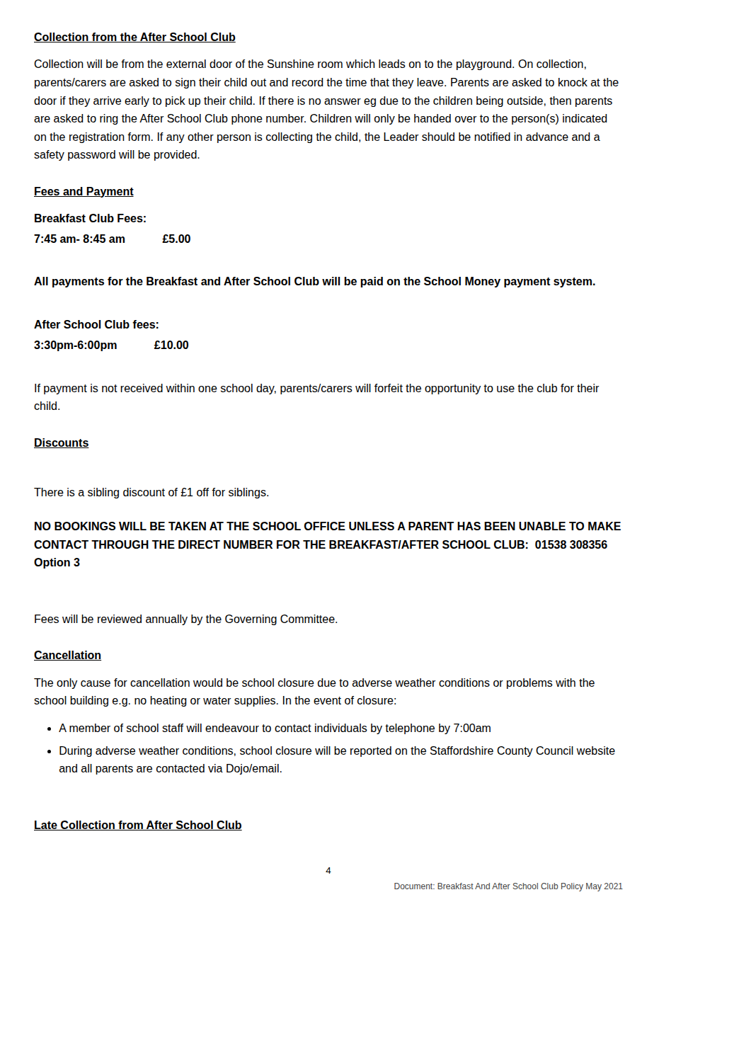Collection from the After School Club
Collection will be from the external door of the Sunshine room which leads on to the playground. On collection, parents/carers are asked to sign their child out and record the time that they leave. Parents are asked to knock at the door if they arrive early to pick up their child. If there is no answer eg due to the children being outside, then parents are asked to ring the After School Club phone number. Children will only be handed over to the person(s) indicated on the registration form. If any other person is collecting the child, the Leader should be notified in advance and a safety password will be provided.
Fees and Payment
Breakfast Club Fees:
7:45 am- 8:45 am £5.00
All payments for the Breakfast and After School Club will be paid on the School Money payment system.
After School Club fees:
3:30pm-6:00pm £10.00
If payment is not received within one school day, parents/carers will forfeit the opportunity to use the club for their child.
Discounts
There is a sibling discount of £1 off for siblings.
NO BOOKINGS WILL BE TAKEN AT THE SCHOOL OFFICE UNLESS A PARENT HAS BEEN UNABLE TO MAKE CONTACT THROUGH THE DIRECT NUMBER FOR THE BREAKFAST/AFTER SCHOOL CLUB: 01538 308356 Option 3
Fees will be reviewed annually by the Governing Committee.
Cancellation
The only cause for cancellation would be school closure due to adverse weather conditions or problems with the school building e.g. no heating or water supplies. In the event of closure:
A member of school staff will endeavour to contact individuals by telephone by 7:00am
During adverse weather conditions, school closure will be reported on the Staffordshire County Council website and all parents are contacted via Dojo/email.
Late Collection from After School Club
4
Document: Breakfast And After School Club Policy May 2021